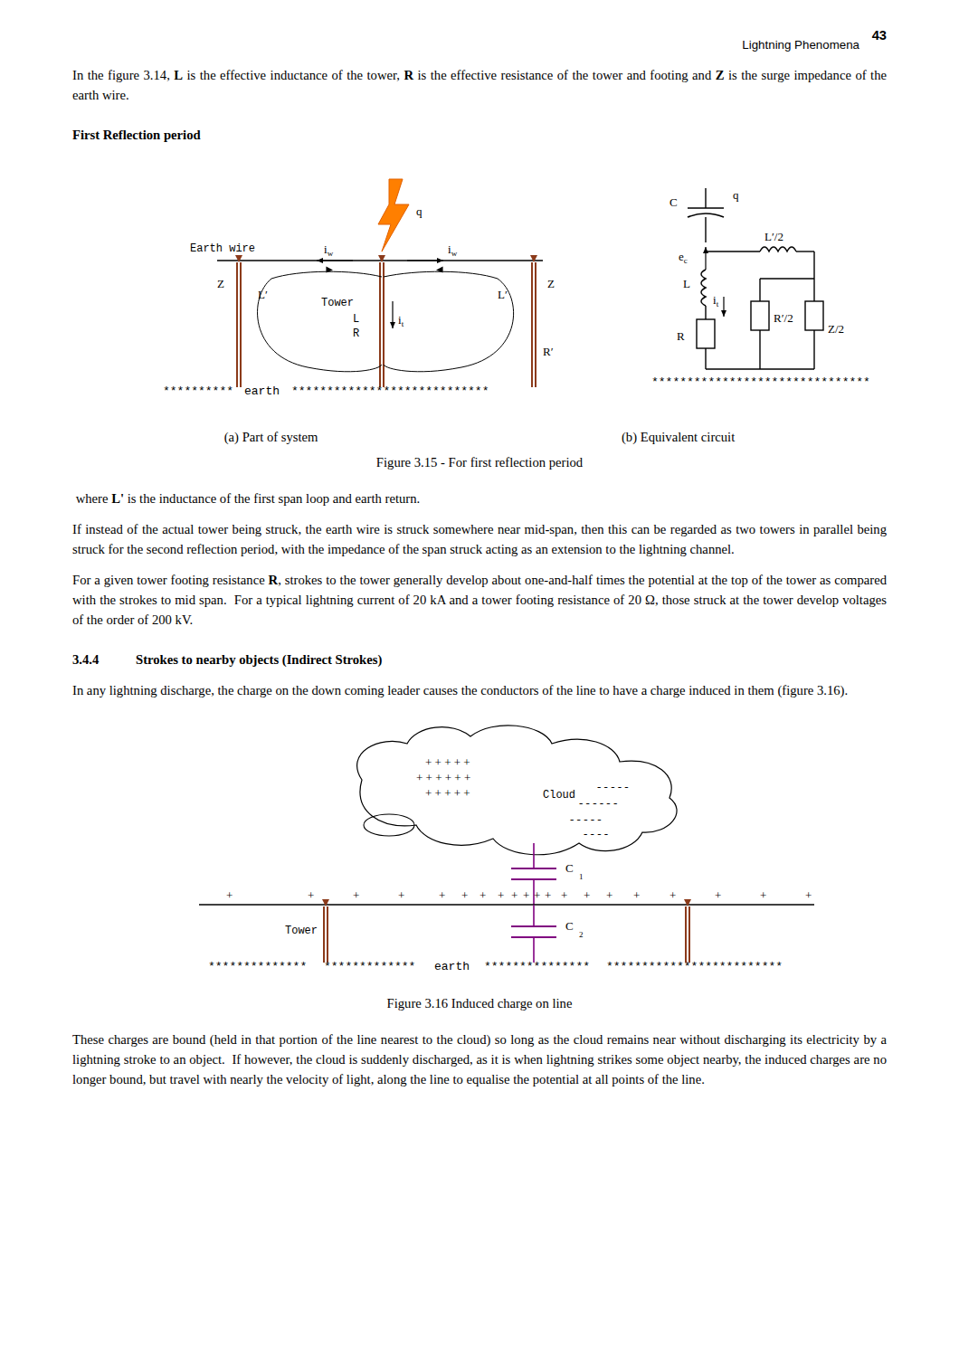Lightning Phenomena 43
In the figure 3.14, L is the effective inductance of the tower, R is the effective resistance of the tower and footing and Z is the surge impedance of the earth wire.
First Reflection period
q Earth wire iw iw Z Z L′ L′ Tower L R it R′ ********** earth **************************** C q ec L′/2 L it R R′/2 Z/2 *******************************
(a) Part of system (b) Equivalent circuit
Figure 3.15 - For first reflection period
where L' is the inductance of the first span loop and earth return.
If instead of the actual tower being struck, the earth wire is struck somewhere near mid-span, then this can be regarded as two towers in parallel being struck for the second reflection period, with the impedance of the span struck acting as an extension to the lightning channel.
For a given tower footing resistance R, strokes to the tower generally develop about one-and-half times the potential at the top of the tower as compared with the strokes to mid span. For a typical lightning current of 20 kA and a tower footing resistance of 20 Ω, those struck at the tower develop voltages of the order of 200 kV.
3.4.4 Strokes to nearby objects (Indirect Strokes)
In any lightning discharge, the charge on the down coming leader causes the conductors of the line to have a charge induced in them (figure 3.16).
+ + + + + + + + + + + + + + + + Cloud - - - - - - - - - - - - - - - - - - - - C 1 + + + + + + + + + + + + + + + + + + + + Tower C 2 ************** ************* earth *************** *************************
Figure 3.16 Induced charge on line
These charges are bound (held in that portion of the line nearest to the cloud) so long as the cloud remains near without discharging its electricity by a lightning stroke to an object. If however, the cloud is suddenly discharged, as it is when lightning strikes some object nearby, the induced charges are no longer bound, but travel with nearly the velocity of light, along the line to equalise the potential at all points of the line.